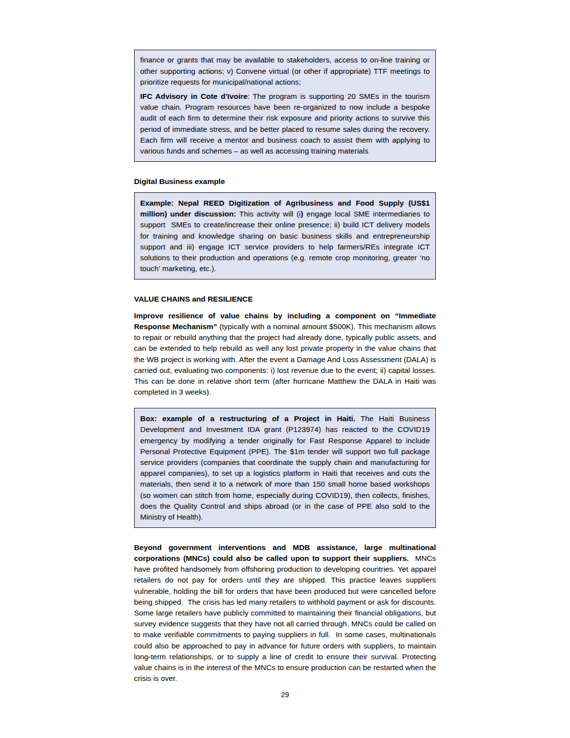finance or grants that may be available to stakeholders, access to on-line training or other supporting actions; v) Convene virtual (or other if appropriate) TTF meetings to prioritize requests for municipal/national actions;
IFC Advisory in Cote d’Ivoire: The program is supporting 20 SMEs in the tourism value chain. Program resources have been re-organized to now include a bespoke audit of each firm to determine their risk exposure and priority actions to survive this period of immediate stress, and be better placed to resume sales during the recovery. Each firm will receive a mentor and business coach to assist them with applying to various funds and schemes – as well as accessing training materials
Digital Business example
Example: Nepal REED Digitization of Agribusiness and Food Supply (US$1 million) under discussion: This activity will (i) engage local SME intermediaries to support SMEs to create/increase their online presence; ii) build ICT delivery models for training and knowledge sharing on basic business skills and entrepreneurship support and iii) engage ICT service providers to help farmers/REs integrate ICT solutions to their production and operations (e.g. remote crop monitoring, greater ‘no touch’ marketing, etc.).
VALUE CHAINS and RESILIENCE
Improve resilience of value chains by including a component on “Immediate Response Mechanism” (typically with a nominal amount $500K). This mechanism allows to repair or rebuild anything that the project had already done, typically public assets, and can be extended to help rebuild as well any lost private property in the value chains that the WB project is working with. After the event a Damage And Loss Assessment (DALA) is carried out, evaluating two components: i) lost revenue due to the event; ii) capital losses. This can be done in relative short term (after hurricane Matthew the DALA in Haiti was completed in 3 weeks).
Box: example of a restructuring of a Project in Haiti. The Haiti Business Development and Investment IDA grant (P123974) has reacted to the COVID19 emergency by modifying a tender originally for Fast Response Apparel to include Personal Protective Equipment (PPE). The $1m tender will support two full package service providers (companies that coordinate the supply chain and manufacturing for apparel companies), to set up a logistics platform in Haiti that receives and cuts the materials, then send it to a network of more than 150 small home based workshops (so women can stitch from home, especially during COVID19), then collects, finishes, does the Quality Control and ships abroad (or in the case of PPE also sold to the Ministry of Health).
Beyond government interventions and MDB assistance, large multinational corporations (MNCs) could also be called upon to support their suppliers. MNCs have profited handsomely from offshoring production to developing countries. Yet apparel retailers do not pay for orders until they are shipped. This practice leaves suppliers vulnerable, holding the bill for orders that have been produced but were cancelled before being shipped. The crisis has led many retailers to withhold payment or ask for discounts. Some large retailers have publicly committed to maintaining their financial obligations, but survey evidence suggests that they have not all carried through. MNCs could be called on to make verifiable commitments to paying suppliers in full. In some cases, multinationals could also be approached to pay in advance for future orders with suppliers, to maintain long-term relationships, or to supply a line of credit to ensure their survival. Protecting value chains is in the interest of the MNCs to ensure production can be restarted when the crisis is over.
29